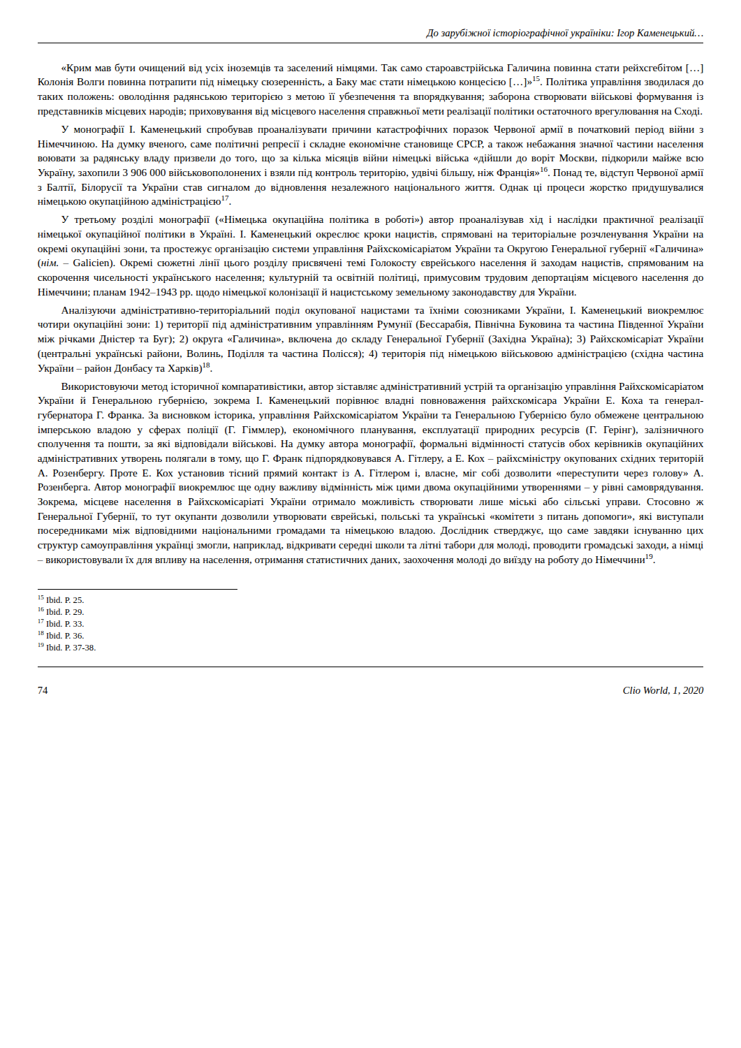До зарубіжної історіографічної україніки: Ігор Каменецький…
«Крим мав бути очищений від усіх іноземців та заселений німцями. Так само староавстрійська Галичина повинна стати рейхсгебітом […] Колонія Волги повинна потрапити під німецьку сюзеренність, а Баку має стати німецькою концесією […]»15. Політика управління зводилася до таких положень: оволодіння радянською територією з метою її убезпечення та впорядкування; заборона створювати військові формування із представників місцевих народів; приховування від місцевого населення справжньої мети реалізації політики остаточного врегулювання на Сході.
У монографії І. Каменецький спробував проаналізувати причини катастрофічних поразок Червоної армії в початковий період війни з Німеччиною. На думку вченого, саме політичні репресії і складне економічне становище СРСР, а також небажання значної частини населення воювати за радянську владу призвели до того, що за кілька місяців війни німецькі війська «дійшли до воріт Москви, підкорили майже всю Україну, захопили 3 906 000 військовополонених і взяли під контроль територію, удвічі більшу, ніж Франція»16. Понад те, відступ Червоної армії з Балтії, Білорусії та України став сигналом до відновлення незалежного національного життя. Однак ці процеси жорстко придушувалися німецькою окупаційною адміністрацією17.
У третьому розділі монографії («Німецька окупаційна політика в роботі») автор проаналізував хід і наслідки практичної реалізації німецької окупаційної політики в Україні. І. Каменецький окреслює кроки нацистів, спрямовані на територіальне розчленування України на окремі окупаційні зони, та простежує організацію системи управління Райхскомісаріатом України та Округою Генеральної губернії «Галичина» (нім. – Galicien). Окремі сюжетні лінії цього розділу присвячені темі Голокосту єврейського населення й заходам нацистів, спрямованим на скорочення чисельності українського населення; культурній та освітній політиці, примусовим трудовим депортаціям місцевого населення до Німеччини; планам 1942–1943 рр. щодо німецької колонізації й нацистському земельному законодавству для України.
Аналізуючи адміністративно-територіальний поділ окупованої нацистами та їхніми союзниками України, І. Каменецький виокремлює чотири окупаційні зони: 1) території під адміністративним управлінням Румунії (Бессарабія, Північна Буковина та частина Південної України між річками Дністер та Буг); 2) округа «Галичина», включена до складу Генеральної Губернії (Західна Україна); 3) Райхскомісаріат України (центральні українські райони, Волинь, Поділля та частина Полісся); 4) територія під німецькою військовою адміністрацією (східна частина України – район Донбасу та Харків)18.
Використовуючи метод історичної компаративістики, автор зіставляє адміністративний устрій та організацію управління Райхскомісаріатом України й Генеральною губернією, зокрема І. Каменецький порівнює владні повноваження райхскомісара України Е. Коха та генерал-губернатора Г. Франка. За висновком історика, управління Райхскомісаріатом України та Генеральною Губернією було обмежене центральною імперською владою у сферах поліції (Г. Гіммлер), економічного планування, експлуатації природних ресурсів (Г. Герінг), залізничного сполучення та пошти, за які відповідали військові. На думку автора монографії, формальні відмінності статусів обох керівників окупаційних адміністративних утворень полягали в тому, що Г. Франк підпорядковувався А. Гітлеру, а Е. Кох – райхсміністру окупованих східних територій А. Розенбергу. Проте Е. Кох установив тісний прямий контакт із А. Гітлером і, власне, міг собі дозволити «переступити через голову» А. Розенберга. Автор монографії виокремлює ще одну важливу відмінність між цими двома окупаційними утвореннями – у рівні самоврядування. Зокрема, місцеве населення в Райхскомісаріаті України отримало можливість створювати лише міські або сільські управи. Стосовно ж Генеральної Губернії, то тут окупанти дозволили утворювати єврейські, польські та українські «комітети з питань допомоги», які виступали посередниками між відповідними національними громадами та німецькою владою. Дослідник стверджує, що саме завдяки існуванню цих структур самоуправління українці змогли, наприклад, відкривати середні школи та літні табори для молоді, проводити громадські заходи, а німці – використовували їх для впливу на населення, отримання статистичних даних, заохочення молоді до виїзду на роботу до Німеччини19.
15 Ibid. P. 25.
16 Ibid. P. 29.
17 Ibid. P. 33.
18 Ibid. P. 36.
19 Ibid. P. 37-38.
74 Clio World, 1, 2020